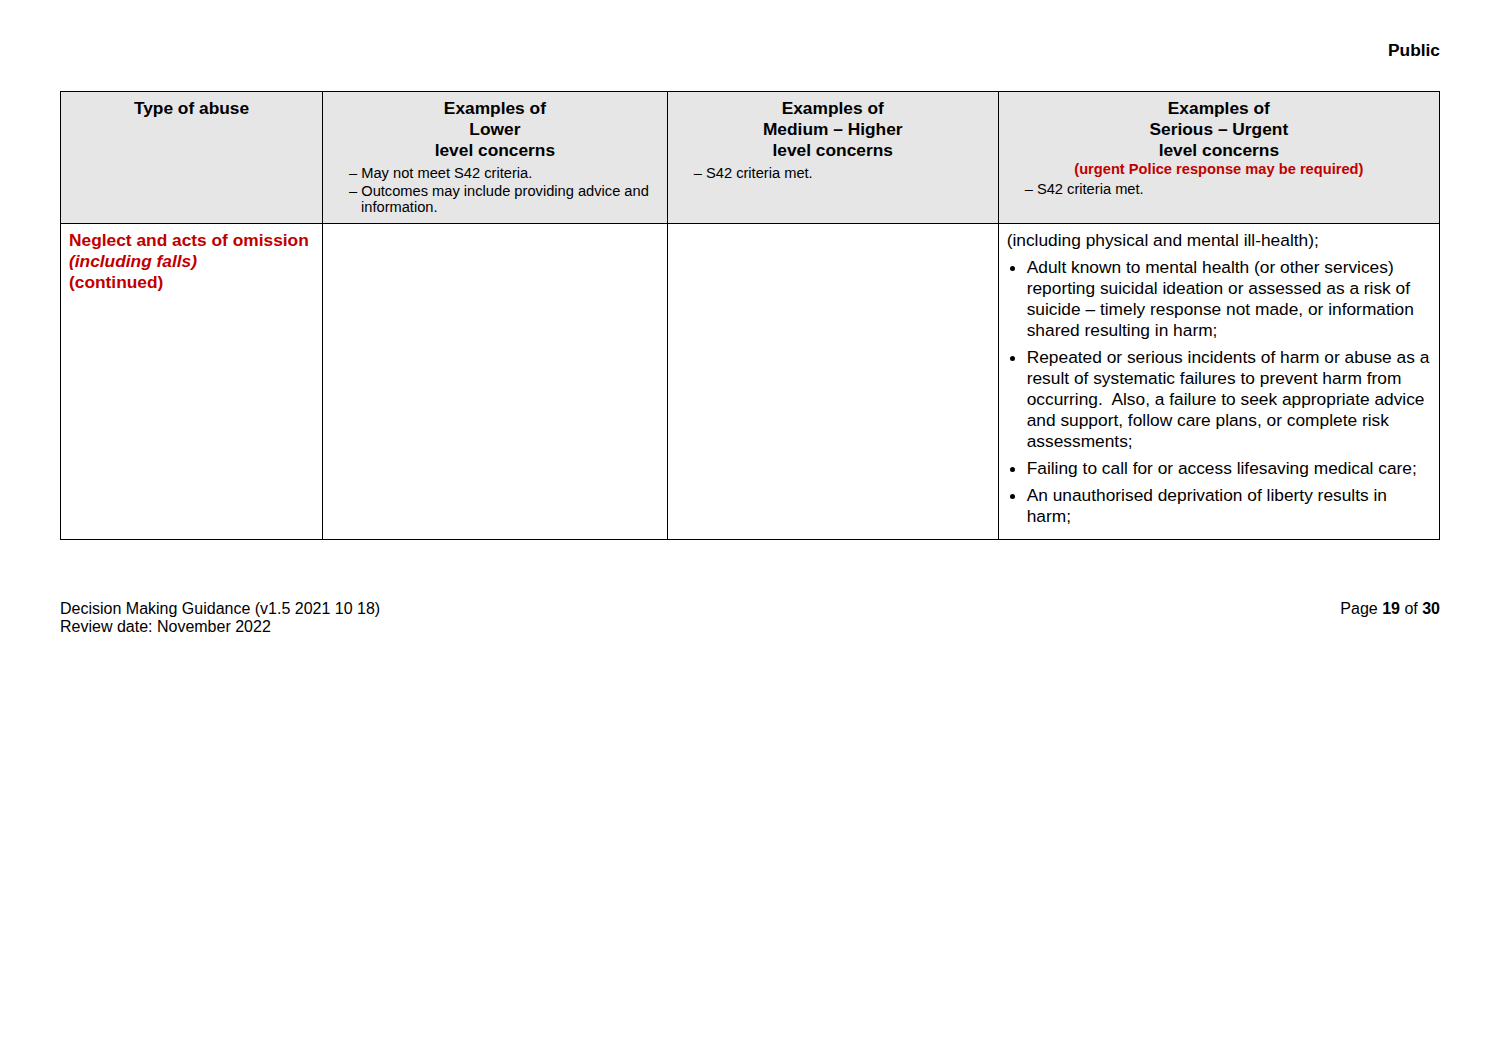Public
| Type of abuse | Examples of Lower level concerns May not meet S42 criteria. Outcomes may include providing advice and information. | Examples of Medium – Higher level concerns S42 criteria met. | Examples of Serious – Urgent level concerns (urgent Police response may be required) S42 criteria met. |
| --- | --- | --- | --- |
| Neglect and acts of omission (including falls) (continued) | | | (including physical and mental ill-health); Adult known to mental health (or other services) reporting suicidal ideation or assessed as a risk of suicide – timely response not made, or information shared resulting in harm; Repeated or serious incidents of harm or abuse as a result of systematic failures to prevent harm from occurring. Also, a failure to seek appropriate advice and support, follow care plans, or complete risk assessments; Failing to call for or access lifesaving medical care; An unauthorised deprivation of liberty results in harm; |
Decision Making Guidance (v1.5 2021 10 18)
Review date: November 2022
Page 19 of 30